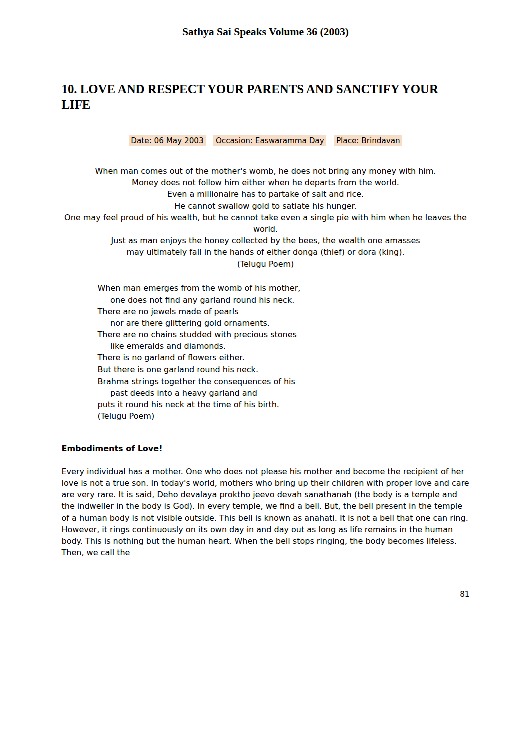Sathya Sai Speaks Volume 36 (2003)
10. LOVE AND RESPECT YOUR PARENTS AND SANCTIFY YOUR LIFE
Date: 06 May 2003 Occasion: Easwaramma Day Place: Brindavan
When man comes out of the mother's womb, he does not bring any money with him.
Money does not follow him either when he departs from the world.
Even a millionaire has to partake of salt and rice.
He cannot swallow gold to satiate his hunger.
One may feel proud of his wealth, but he cannot take even a single pie with him when he leaves the world.
Just as man enjoys the honey collected by the bees, the wealth one amasses
may ultimately fall in the hands of either donga (thief) or dora (king).
(Telugu Poem)
When man emerges from the womb of his mother,
one does not find any garland round his neck.
There are no jewels made of pearls
nor are there glittering gold ornaments.
There are no chains studded with precious stones
like emeralds and diamonds.
There is no garland of flowers either.
But there is one garland round his neck.
Brahma strings together the consequences of his
past deeds into a heavy garland and
puts it round his neck at the time of his birth.
(Telugu Poem)
Embodiments of Love!
Every individual has a mother. One who does not please his mother and become the recipient of her love is not a true son. In today's world, mothers who bring up their children with proper love and care are very rare. It is said, Deho devalaya proktho jeevo devah sanathanah (the body is a temple and the indweller in the body is God). In every temple, we find a bell. But, the bell present in the temple of a human body is not visible outside. This bell is known as anahati. It is not a bell that one can ring. However, it rings continuously on its own day in and day out as long as life remains in the human body. This is nothing but the human heart. When the bell stops ringing, the body becomes lifeless. Then, we call the
81